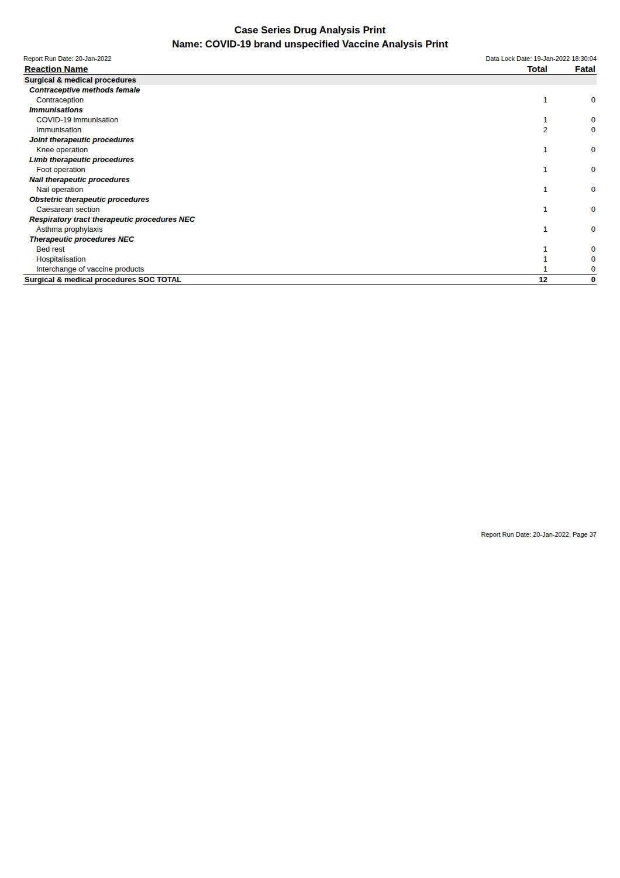Case Series Drug Analysis Print
Name: COVID-19 brand unspecified Vaccine Analysis Print
Report Run Date: 20-Jan-2022 Data Lock Date: 19-Jan-2022 18:30:04
| Reaction Name | Total | Fatal |
| --- | --- | --- |
| Surgical & medical procedures | | |
| Contraceptive methods female | | |
| Contraception | 1 | 0 |
| Immunisations | | |
| COVID-19 immunisation | 1 | 0 |
| Immunisation | 2 | 0 |
| Joint therapeutic procedures | | |
| Knee operation | 1 | 0 |
| Limb therapeutic procedures | | |
| Foot operation | 1 | 0 |
| Nail therapeutic procedures | | |
| Nail operation | 1 | 0 |
| Obstetric therapeutic procedures | | |
| Caesarean section | 1 | 0 |
| Respiratory tract therapeutic procedures NEC | | |
| Asthma prophylaxis | 1 | 0 |
| Therapeutic procedures NEC | | |
| Bed rest | 1 | 0 |
| Hospitalisation | 1 | 0 |
| Interchange of vaccine products | 1 | 0 |
| Surgical & medical procedures SOC TOTAL | 12 | 0 |
Report Run Date: 20-Jan-2022, Page 37